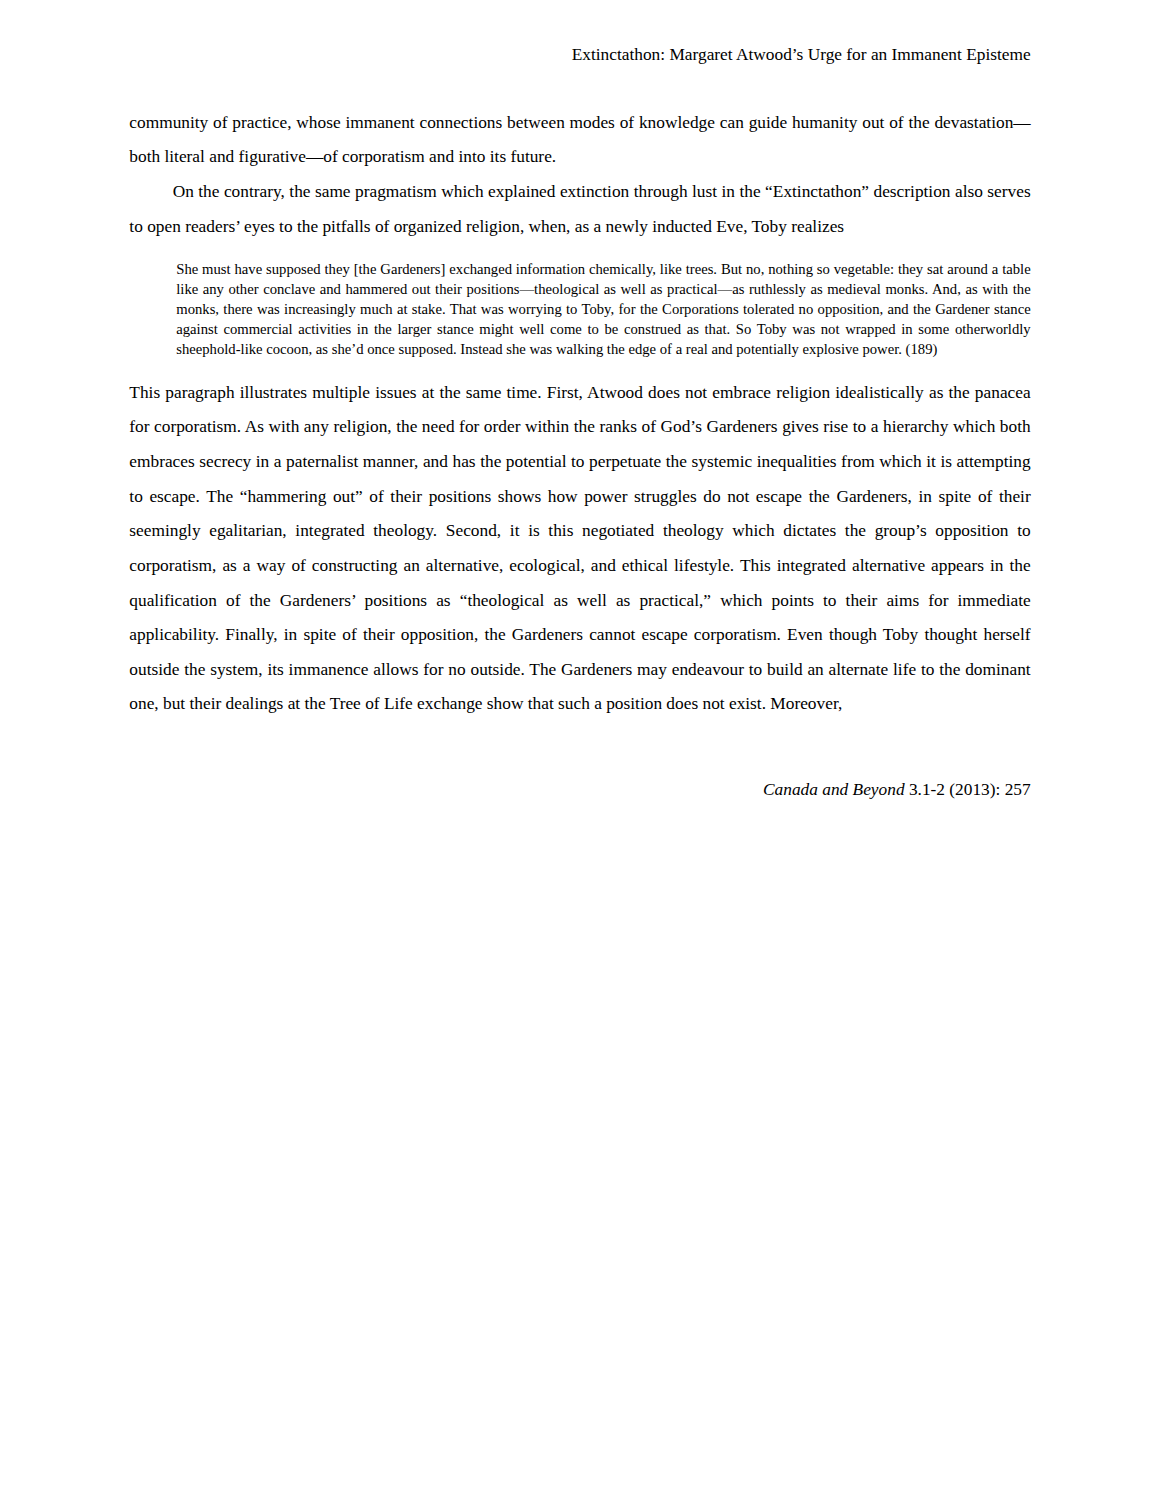Extinctathon: Margaret Atwood’s Urge for an Immanent Episteme
community of practice, whose immanent connections between modes of knowledge can guide humanity out of the devastation—both literal and figurative—of corporatism and into its future.
On the contrary, the same pragmatism which explained extinction through lust in the “Extinctathon” description also serves to open readers’ eyes to the pitfalls of organized religion, when, as a newly inducted Eve, Toby realizes
She must have supposed they [the Gardeners] exchanged information chemically, like trees. But no, nothing so vegetable: they sat around a table like any other conclave and hammered out their positions—theological as well as practical—as ruthlessly as medieval monks. And, as with the monks, there was increasingly much at stake. That was worrying to Toby, for the Corporations tolerated no opposition, and the Gardener stance against commercial activities in the larger stance might well come to be construed as that. So Toby was not wrapped in some otherworldly sheephold-like cocoon, as she’d once supposed. Instead she was walking the edge of a real and potentially explosive power. (189)
This paragraph illustrates multiple issues at the same time. First, Atwood does not embrace religion idealistically as the panacea for corporatism. As with any religion, the need for order within the ranks of God’s Gardeners gives rise to a hierarchy which both embraces secrecy in a paternalist manner, and has the potential to perpetuate the systemic inequalities from which it is attempting to escape. The “hammering out” of their positions shows how power struggles do not escape the Gardeners, in spite of their seemingly egalitarian, integrated theology. Second, it is this negotiated theology which dictates the group’s opposition to corporatism, as a way of constructing an alternative, ecological, and ethical lifestyle. This integrated alternative appears in the qualification of the Gardeners’ positions as “theological as well as practical,” which points to their aims for immediate applicability. Finally, in spite of their opposition, the Gardeners cannot escape corporatism. Even though Toby thought herself outside the system, its immanence allows for no outside. The Gardeners may endeavour to build an alternate life to the dominant one, but their dealings at the Tree of Life exchange show that such a position does not exist. Moreover,
Canada and Beyond 3.1-2 (2013): 257